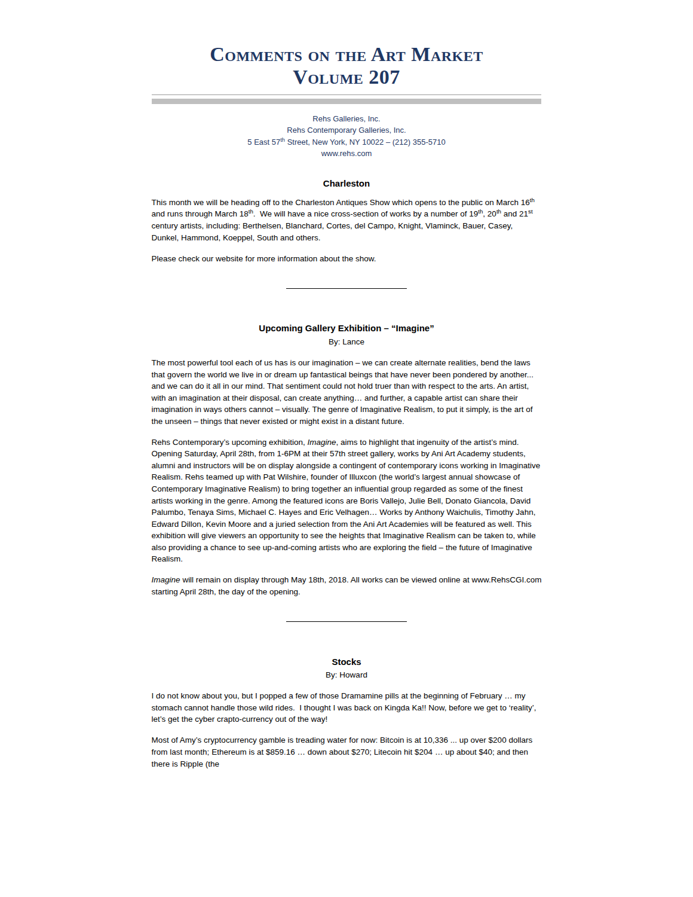Comments on the Art Market
Volume 207
Rehs Galleries, Inc.
Rehs Contemporary Galleries, Inc.
5 East 57th Street, New York, NY 10022 – (212) 355-5710
www.rehs.com
Charleston
This month we will be heading off to the Charleston Antiques Show which opens to the public on March 16th and runs through March 18th. We will have a nice cross-section of works by a number of 19th, 20th and 21st century artists, including: Berthelsen, Blanchard, Cortes, del Campo, Knight, Vlaminck, Bauer, Casey, Dunkel, Hammond, Koeppel, South and others.
Please check our website for more information about the show.
Upcoming Gallery Exhibition – “Imagine”
By: Lance
The most powerful tool each of us has is our imagination – we can create alternate realities, bend the laws that govern the world we live in or dream up fantastical beings that have never been pondered by another... and we can do it all in our mind. That sentiment could not hold truer than with respect to the arts. An artist, with an imagination at their disposal, can create anything… and further, a capable artist can share their imagination in ways others cannot – visually. The genre of Imaginative Realism, to put it simply, is the art of the unseen – things that never existed or might exist in a distant future.
Rehs Contemporary’s upcoming exhibition, Imagine, aims to highlight that ingenuity of the artist’s mind. Opening Saturday, April 28th, from 1-6PM at their 57th street gallery, works by Ani Art Academy students, alumni and instructors will be on display alongside a contingent of contemporary icons working in Imaginative Realism. Rehs teamed up with Pat Wilshire, founder of Illuxcon (the world’s largest annual showcase of Contemporary Imaginative Realism) to bring together an influential group regarded as some of the finest artists working in the genre. Among the featured icons are Boris Vallejo, Julie Bell, Donato Giancola, David Palumbo, Tenaya Sims, Michael C. Hayes and Eric Velhagen… Works by Anthony Waichulis, Timothy Jahn, Edward Dillon, Kevin Moore and a juried selection from the Ani Art Academies will be featured as well. This exhibition will give viewers an opportunity to see the heights that Imaginative Realism can be taken to, while also providing a chance to see up-and-coming artists who are exploring the field – the future of Imaginative Realism.
Imagine will remain on display through May 18th, 2018. All works can be viewed online at www.RehsCGI.com starting April 28th, the day of the opening.
Stocks
By: Howard
I do not know about you, but I popped a few of those Dramamine pills at the beginning of February … my stomach cannot handle those wild rides. I thought I was back on Kingda Ka!! Now, before we get to ‘reality’, let’s get the cyber crapto-currency out of the way!
Most of Amy’s cryptocurrency gamble is treading water for now: Bitcoin is at 10,336 ... up over $200 dollars from last month; Ethereum is at $859.16 … down about $270; Litecoin hit $204 … up about $40; and then there is Ripple (the